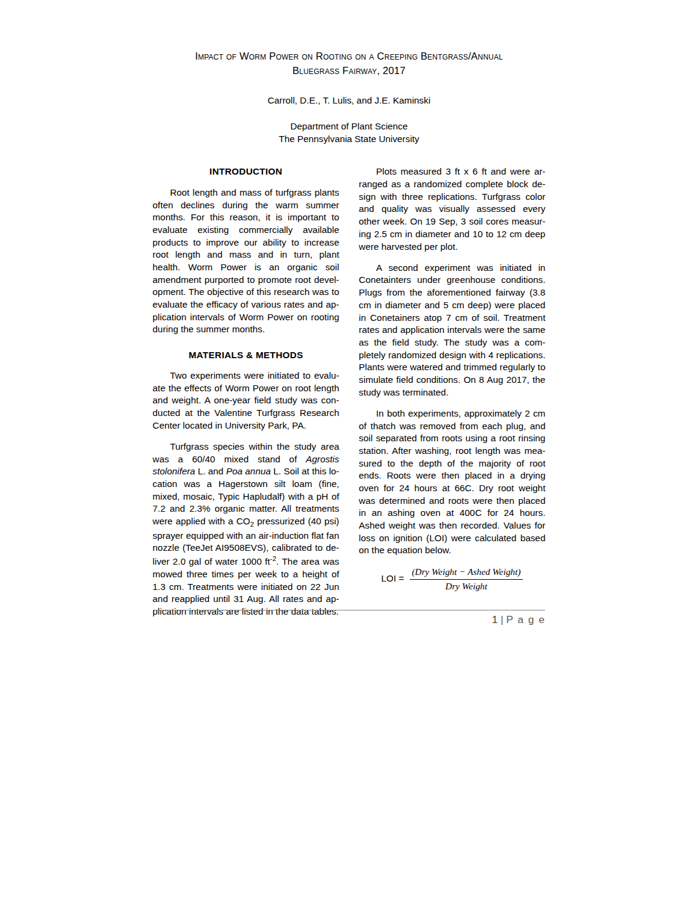Impact of Worm Power on Rooting on a Creeping Bentgrass/Annual
Bluegrass Fairway, 2017
Carroll, D.E., T. Lulis, and J.E. Kaminski
Department of Plant Science
The Pennsylvania State University
INTRODUCTION
Root length and mass of turfgrass plants often declines during the warm summer months. For this reason, it is important to evaluate existing commercially available products to improve our ability to increase root length and mass and in turn, plant health. Worm Power is an organic soil amendment purported to promote root development. The objective of this research was to evaluate the efficacy of various rates and application intervals of Worm Power on rooting during the summer months.
MATERIALS & METHODS
Two experiments were initiated to evaluate the effects of Worm Power on root length and weight. A one-year field study was conducted at the Valentine Turfgrass Research Center located in University Park, PA.
Turfgrass species within the study area was a 60/40 mixed stand of Agrostis stolonifera L. and Poa annua L. Soil at this location was a Hagerstown silt loam (fine, mixed, mosaic, Typic Hapludalf) with a pH of 7.2 and 2.3% organic matter. All treatments were applied with a CO2 pressurized (40 psi) sprayer equipped with an air-induction flat fan nozzle (TeeJet AI9508EVS), calibrated to deliver 2.0 gal of water 1000 ft-2. The area was mowed three times per week to a height of 1.3 cm. Treatments were initiated on 22 Jun and reapplied until 31 Aug. All rates and application intervals are listed in the data tables.
Plots measured 3 ft x 6 ft and were arranged as a randomized complete block design with three replications. Turfgrass color and quality was visually assessed every other week. On 19 Sep, 3 soil cores measuring 2.5 cm in diameter and 10 to 12 cm deep were harvested per plot.
A second experiment was initiated in Conetainters under greenhouse conditions. Plugs from the aforementioned fairway (3.8 cm in diameter and 5 cm deep) were placed in Conetainers atop 7 cm of soil. Treatment rates and application intervals were the same as the field study. The study was a completely randomized design with 4 replications. Plants were watered and trimmed regularly to simulate field conditions. On 8 Aug 2017, the study was terminated.
In both experiments, approximately 2 cm of thatch was removed from each plug, and soil separated from roots using a root rinsing station. After washing, root length was measured to the depth of the majority of root ends. Roots were then placed in a drying oven for 24 hours at 66C. Dry root weight was determined and roots were then placed in an ashing oven at 400C for 24 hours. Ashed weight was then recorded. Values for loss on ignition (LOI) were calculated based on the equation below.
LOI = (Dry Weight − Ashed Weight) Dry Weight
1 | P a g e